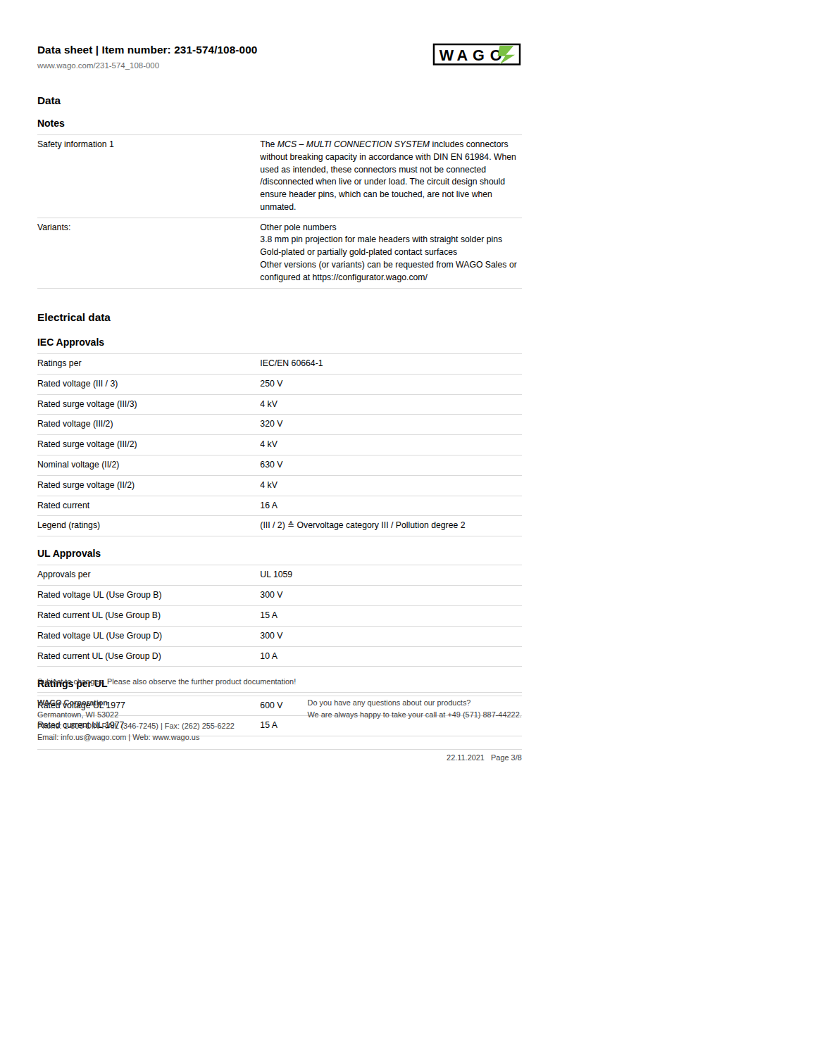Data sheet | Item number: 231-574/108-000
www.wago.com/231-574_108-000
W A G O
Data
Notes
| Safety information 1 | The MCS – MULTI CONNECTION SYSTEM includes connectors without breaking capacity in accordance with DIN EN 61984. When used as intended, these connectors must not be connected /disconnected when live or under load. The circuit design should ensure header pins, which can be touched, are not live when unmated. |
| Variants: | Other pole numbers 3.8 mm pin projection for male headers with straight solder pins Gold-plated or partially gold-plated contact surfaces Other versions (or variants) can be requested from WAGO Sales or configured at https://configurator.wago.com/ |
Electrical data
IEC Approvals
| Ratings per | IEC/EN 60664-1 |
| Rated voltage (III / 3) | 250 V |
| Rated surge voltage (III/3) | 4 kV |
| Rated voltage (III/2) | 320 V |
| Rated surge voltage (III/2) | 4 kV |
| Nominal voltage (II/2) | 630 V |
| Rated surge voltage (II/2) | 4 kV |
| Rated current | 16 A |
| Legend (ratings) | (III / 2) ≙ Overvoltage category III / Pollution degree 2 |
UL Approvals
| Approvals per | UL 1059 |
| Rated voltage UL (Use Group B) | 300 V |
| Rated current UL (Use Group B) | 15 A |
| Rated voltage UL (Use Group D) | 300 V |
| Rated current UL (Use Group D) | 10 A |
Ratings per UL
| Rated voltage UL 1977 | 600 V |
| Rated current UL 1977 | 15 A |
Subject to changes. Please also observe the further product documentation!
WAGO Corporation
Germantown, WI 53022
Phone: 1-800-DIN-RAIL (346-7245) | Fax: (262) 255-6222
Email: info.us@wago.com | Web: www.wago.us
Do you have any questions about our products?
We are always happy to take your call at +49 (571) 887-44222.
22.11.2021 Page 3/8